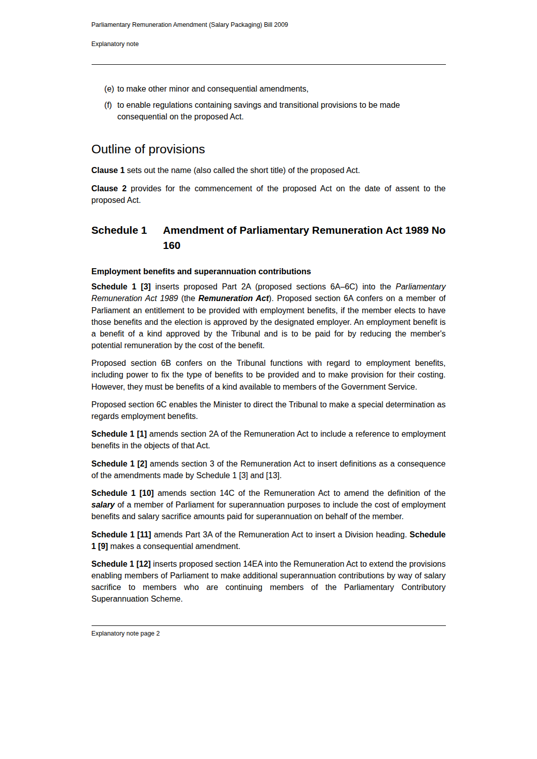Parliamentary Remuneration Amendment (Salary Packaging) Bill 2009
Explanatory note
(e) to make other minor and consequential amendments,
(f) to enable regulations containing savings and transitional provisions to be made consequential on the proposed Act.
Outline of provisions
Clause 1 sets out the name (also called the short title) of the proposed Act.
Clause 2 provides for the commencement of the proposed Act on the date of assent to the proposed Act.
Schedule 1 Amendment of Parliamentary Remuneration Act 1989 No 160
Employment benefits and superannuation contributions
Schedule 1 [3] inserts proposed Part 2A (proposed sections 6A–6C) into the Parliamentary Remuneration Act 1989 (the Remuneration Act). Proposed section 6A confers on a member of Parliament an entitlement to be provided with employment benefits, if the member elects to have those benefits and the election is approved by the designated employer. An employment benefit is a benefit of a kind approved by the Tribunal and is to be paid for by reducing the member's potential remuneration by the cost of the benefit.
Proposed section 6B confers on the Tribunal functions with regard to employment benefits, including power to fix the type of benefits to be provided and to make provision for their costing. However, they must be benefits of a kind available to members of the Government Service.
Proposed section 6C enables the Minister to direct the Tribunal to make a special determination as regards employment benefits.
Schedule 1 [1] amends section 2A of the Remuneration Act to include a reference to employment benefits in the objects of that Act.
Schedule 1 [2] amends section 3 of the Remuneration Act to insert definitions as a consequence of the amendments made by Schedule 1 [3] and [13].
Schedule 1 [10] amends section 14C of the Remuneration Act to amend the definition of the salary of a member of Parliament for superannuation purposes to include the cost of employment benefits and salary sacrifice amounts paid for superannuation on behalf of the member.
Schedule 1 [11] amends Part 3A of the Remuneration Act to insert a Division heading. Schedule 1 [9] makes a consequential amendment.
Schedule 1 [12] inserts proposed section 14EA into the Remuneration Act to extend the provisions enabling members of Parliament to make additional superannuation contributions by way of salary sacrifice to members who are continuing members of the Parliamentary Contributory Superannuation Scheme.
Explanatory note page 2